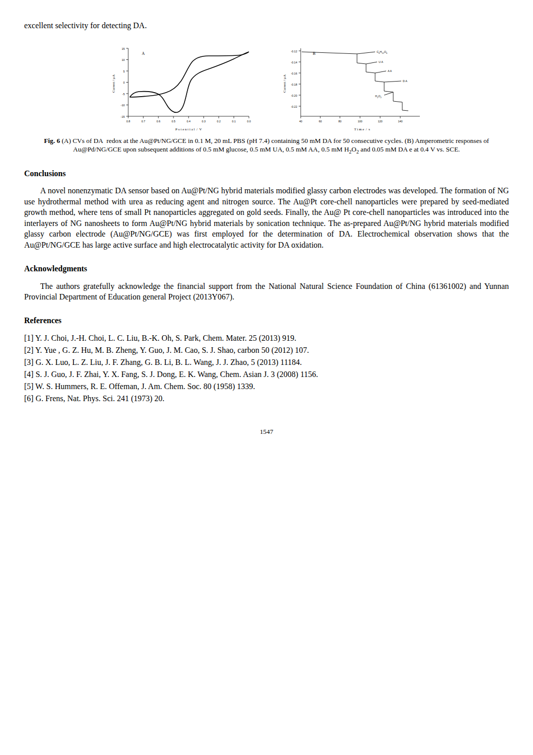excellent selectivity for detecting DA.
15 10 5 0 -5 -10 -15 0.8 0.7 0.6 0.5 0.4 0.3 0.2 0.1 0.0 Current / µA P o t e n t i a l / V A -0.12 -0.14 -0.16 -0.18 -0.20 -0.22 40 60 80 100 120 140 Current / µA T i m e / s B C6H12O6 U A A A D A H2O2
Fig. 6 (A) CVs of DA redox at the Au@Pt/NG/GCE in 0.1 M, 20 mL PBS (pH 7.4) containing 50 mM DA for 50 consecutive cycles. (B) Amperometric responses of Au@Pd/NG/GCE upon subsequent additions of 0.5 mM glucose, 0.5 mM UA, 0.5 mM AA, 0.5 mM H2O2 and 0.05 mM DA e at 0.4 V vs. SCE.
Conclusions
A novel nonenzymatic DA sensor based on Au@Pt/NG hybrid materials modified glassy carbon electrodes was developed. The formation of NG use hydrothermal method with urea as reducing agent and nitrogen source. The Au@Pt core-chell nanoparticles were prepared by seed-mediated growth method, where tens of small Pt nanoparticles aggregated on gold seeds. Finally, the Au@ Pt core-chell nanoparticles was introduced into the interlayers of NG nanosheets to form Au@Pt/NG hybrid materials by sonication technique. The as-prepared Au@Pt/NG hybrid materials modified glassy carbon electrode (Au@Pt/NG/GCE) was first employed for the determination of DA. Electrochemical observation shows that the Au@Pt/NG/GCE has large active surface and high electrocatalytic activity for DA oxidation.
Acknowledgments
The authors gratefully acknowledge the financial support from the National Natural Science Foundation of China (61361002) and Yunnan Provincial Department of Education general Project (2013Y067).
References
[1] Y. J. Choi, J.-H. Choi, L. C. Liu, B.-K. Oh, S. Park, Chem. Mater. 25 (2013) 919.
[2] Y. Yue , G. Z. Hu, M. B. Zheng, Y. Guo, J. M. Cao, S. J. Shao, carbon 50 (2012) 107.
[3] G. X. Luo, L. Z. Liu, J. F. Zhang, G. B. Li, B. L. Wang, J. J. Zhao, 5 (2013) 11184.
[4] S. J. Guo, J. F. Zhai, Y. X. Fang, S. J. Dong, E. K. Wang, Chem. Asian J. 3 (2008) 1156.
[5] W. S. Hummers, R. E. Offeman, J. Am. Chem. Soc. 80 (1958) 1339.
[6] G. Frens, Nat. Phys. Sci. 241 (1973) 20.
1547